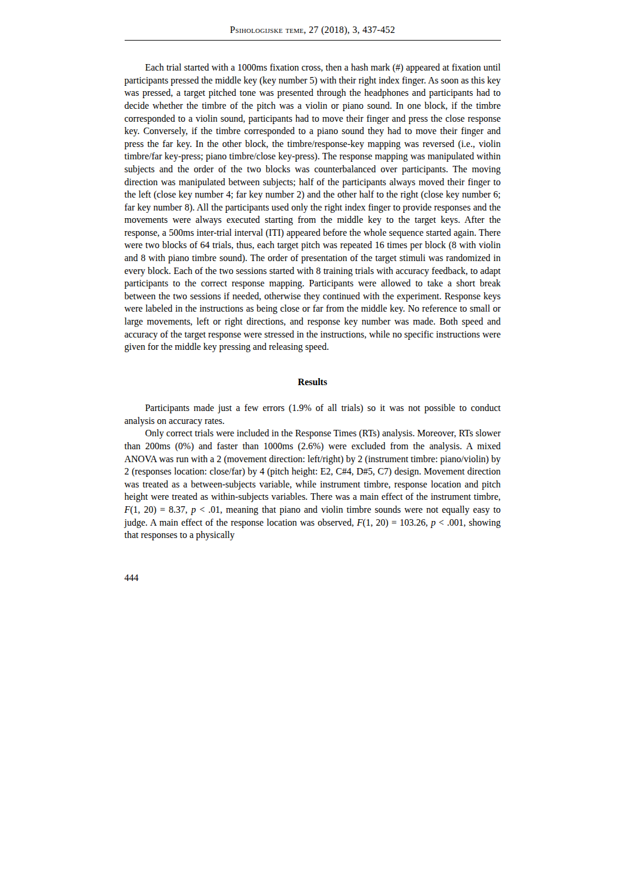Psihologijske teme, 27 (2018), 3, 437-452
Each trial started with a 1000ms fixation cross, then a hash mark (#) appeared at fixation until participants pressed the middle key (key number 5) with their right index finger. As soon as this key was pressed, a target pitched tone was presented through the headphones and participants had to decide whether the timbre of the pitch was a violin or piano sound. In one block, if the timbre corresponded to a violin sound, participants had to move their finger and press the close response key. Conversely, if the timbre corresponded to a piano sound they had to move their finger and press the far key. In the other block, the timbre/response-key mapping was reversed (i.e., violin timbre/far key-press; piano timbre/close key-press). The response mapping was manipulated within subjects and the order of the two blocks was counterbalanced over participants. The moving direction was manipulated between subjects; half of the participants always moved their finger to the left (close key number 4; far key number 2) and the other half to the right (close key number 6; far key number 8). All the participants used only the right index finger to provide responses and the movements were always executed starting from the middle key to the target keys. After the response, a 500ms inter-trial interval (ITI) appeared before the whole sequence started again. There were two blocks of 64 trials, thus, each target pitch was repeated 16 times per block (8 with violin and 8 with piano timbre sound). The order of presentation of the target stimuli was randomized in every block. Each of the two sessions started with 8 training trials with accuracy feedback, to adapt participants to the correct response mapping. Participants were allowed to take a short break between the two sessions if needed, otherwise they continued with the experiment. Response keys were labeled in the instructions as being close or far from the middle key. No reference to small or large movements, left or right directions, and response key number was made. Both speed and accuracy of the target response were stressed in the instructions, while no specific instructions were given for the middle key pressing and releasing speed.
Results
Participants made just a few errors (1.9% of all trials) so it was not possible to conduct analysis on accuracy rates.
Only correct trials were included in the Response Times (RTs) analysis. Moreover, RTs slower than 200ms (0%) and faster than 1000ms (2.6%) were excluded from the analysis. A mixed ANOVA was run with a 2 (movement direction: left/right) by 2 (instrument timbre: piano/violin) by 2 (responses location: close/far) by 4 (pitch height: E2, C#4, D#5, C7) design. Movement direction was treated as a between-subjects variable, while instrument timbre, response location and pitch height were treated as within-subjects variables. There was a main effect of the instrument timbre, F(1, 20) = 8.37, p < .01, meaning that piano and violin timbre sounds were not equally easy to judge. A main effect of the response location was observed, F(1, 20) = 103.26, p < .001, showing that responses to a physically
444